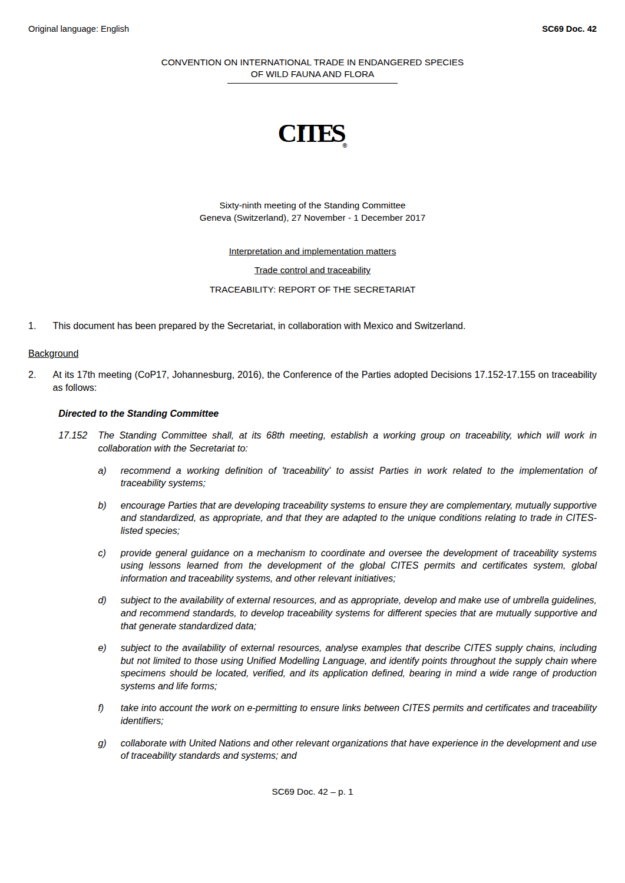Original language: English SC69 Doc. 42
CONVENTION ON INTERNATIONAL TRADE IN ENDANGERED SPECIES
OF WILD FAUNA AND FLORA
CITES®
Sixty-ninth meeting of the Standing Committee
Geneva (Switzerland), 27 November - 1 December 2017
Interpretation and implementation matters
Trade control and traceability
TRACEABILITY: REPORT OF THE SECRETARIAT
1.
This document has been prepared by the Secretariat, in collaboration with Mexico and Switzerland.
Background
2.
At its 17th meeting (CoP17, Johannesburg, 2016), the Conference of the Parties adopted Decisions 17.152-17.155 on traceability as follows:
Directed to the Standing Committee
17.152
The Standing Committee shall, at its 68th meeting, establish a working group on traceability, which will work in collaboration with the Secretariat to:
a) recommend a working definition of 'traceability' to assist Parties in work related to the implementation of traceability systems;
b) encourage Parties that are developing traceability systems to ensure they are complementary, mutually supportive and standardized, as appropriate, and that they are adapted to the unique conditions relating to trade in CITES-listed species;
c) provide general guidance on a mechanism to coordinate and oversee the development of traceability systems using lessons learned from the development of the global CITES permits and certificates system, global information and traceability systems, and other relevant initiatives;
d) subject to the availability of external resources, and as appropriate, develop and make use of umbrella guidelines, and recommend standards, to develop traceability systems for different species that are mutually supportive and that generate standardized data;
e) subject to the availability of external resources, analyse examples that describe CITES supply chains, including but not limited to those using Unified Modelling Language, and identify points throughout the supply chain where specimens should be located, verified, and its application defined, bearing in mind a wide range of production systems and life forms;
f) take into account the work on e-permitting to ensure links between CITES permits and certificates and traceability identifiers;
g) collaborate with United Nations and other relevant organizations that have experience in the development and use of traceability standards and systems; and
SC69 Doc. 42 – p. 1